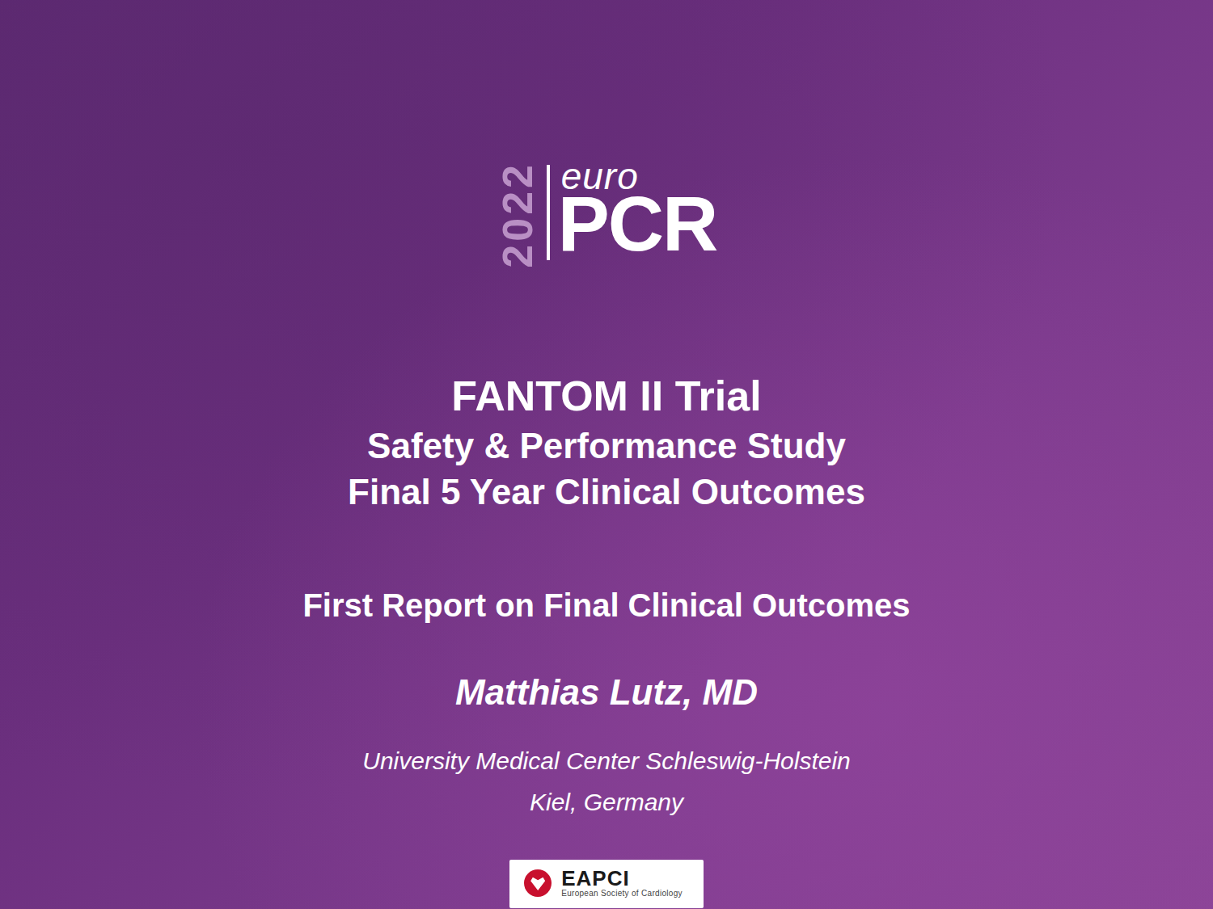2022 euro PCR
FANTOM II Trial
Safety & Performance Study
Final 5 Year Clinical Outcomes
First Report on Final Clinical Outcomes
Matthias Lutz, MD
University Medical Center Schleswig-Holstein
Kiel, Germany
EAPCI European Society of Cardiology